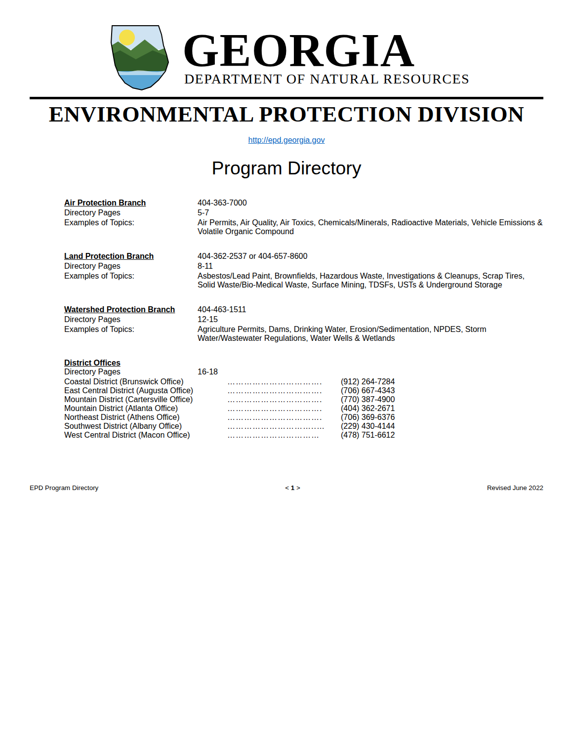GEORGIA
DEPARTMENT OF NATURAL RESOURCES
ENVIRONMENTAL PROTECTION DIVISION
http://epd.georgia.gov
Program Directory
| Air Protection Branch | 404-363-7000 |
| Directory Pages | 5-7 |
| Examples of Topics: | Air Permits, Air Quality, Air Toxics, Chemicals/Minerals, Radioactive Materials, Vehicle Emissions & Volatile Organic Compound |
| Land Protection Branch | 404-362-2537 or 404-657-8600 |
| Directory Pages | 8-11 |
| Examples of Topics: | Asbestos/Lead Paint, Brownfields, Hazardous Waste, Investigations & Cleanups, Scrap Tires, Solid Waste/Bio-Medical Waste, Surface Mining, TDSFs, USTs & Underground Storage |
| Watershed Protection Branch | 404-463-1511 |
| Directory Pages | 12-15 |
| Examples of Topics: | Agriculture Permits, Dams, Drinking Water, Erosion/Sedimentation, NPDES, Storm Water/Wastewater Regulations, Water Wells & Wetlands |
District Offices
| Directory Pages | 16-18 |
| Coastal District (Brunswick Office) | ……………………………. | (912) 264-7284 |
| East Central District (Augusta Office) | ……………………………. | (706) 667-4343 |
| Mountain District (Cartersville Office) | ……………………………. | (770) 387-4900 |
| Mountain District (Atlanta Office) | ……………………………. | (404) 362-2671 |
| Northeast District (Athens Office) | ……………………………. | (706) 369-6376 |
| Southwest District (Albany Office) | …………………………..… | (229) 430-4144 |
| West Central District (Macon Office) | …………………………… | (478) 751-6612 |
EPD Program Directory
< 1 >
Revised June 2022